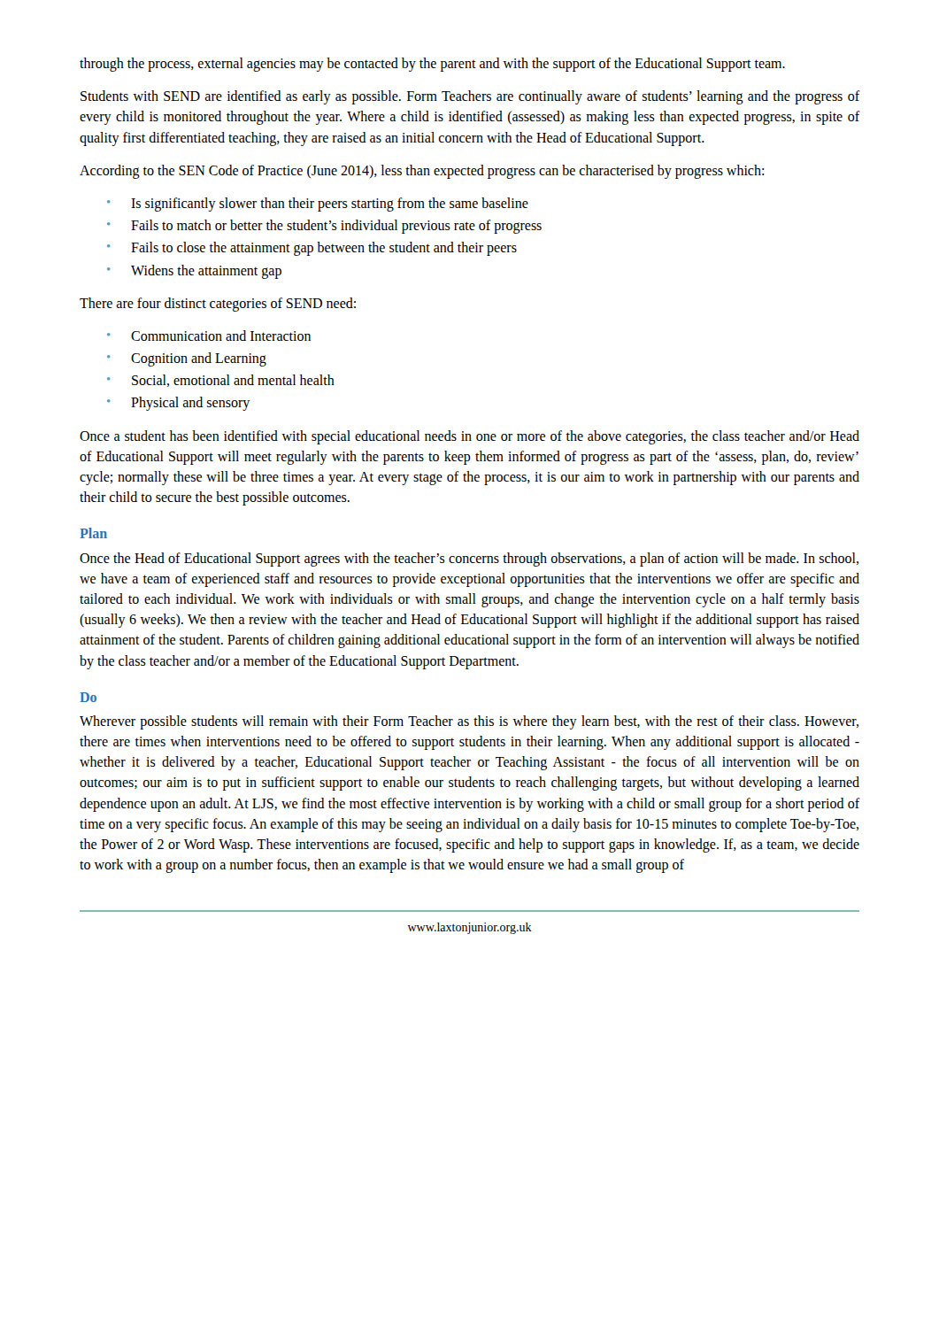through the process, external agencies may be contacted by the parent and with the support of the Educational Support team.
Students with SEND are identified as early as possible. Form Teachers are continually aware of students’ learning and the progress of every child is monitored throughout the year. Where a child is identified (assessed) as making less than expected progress, in spite of quality first differentiated teaching, they are raised as an initial concern with the Head of Educational Support.
According to the SEN Code of Practice (June 2014), less than expected progress can be characterised by progress which:
Is significantly slower than their peers starting from the same baseline
Fails to match or better the student’s individual previous rate of progress
Fails to close the attainment gap between the student and their peers
Widens the attainment gap
There are four distinct categories of SEND need:
Communication and Interaction
Cognition and Learning
Social, emotional and mental health
Physical and sensory
Once a student has been identified with special educational needs in one or more of the above categories, the class teacher and/or Head of Educational Support will meet regularly with the parents to keep them informed of progress as part of the ‘assess, plan, do, review’ cycle; normally these will be three times a year. At every stage of the process, it is our aim to work in partnership with our parents and their child to secure the best possible outcomes.
Plan
Once the Head of Educational Support agrees with the teacher’s concerns through observations, a plan of action will be made. In school, we have a team of experienced staff and resources to provide exceptional opportunities that the interventions we offer are specific and tailored to each individual. We work with individuals or with small groups, and change the intervention cycle on a half termly basis (usually 6 weeks). We then a review with the teacher and Head of Educational Support will highlight if the additional support has raised attainment of the student. Parents of children gaining additional educational support in the form of an intervention will always be notified by the class teacher and/or a member of the Educational Support Department.
Do
Wherever possible students will remain with their Form Teacher as this is where they learn best, with the rest of their class. However, there are times when interventions need to be offered to support students in their learning. When any additional support is allocated - whether it is delivered by a teacher, Educational Support teacher or Teaching Assistant - the focus of all intervention will be on outcomes; our aim is to put in sufficient support to enable our students to reach challenging targets, but without developing a learned dependence upon an adult. At LJS, we find the most effective intervention is by working with a child or small group for a short period of time on a very specific focus. An example of this may be seeing an individual on a daily basis for 10-15 minutes to complete Toe-by-Toe, the Power of 2 or Word Wasp. These interventions are focused, specific and help to support gaps in knowledge. If, as a team, we decide to work with a group on a number focus, then an example is that we would ensure we had a small group of
www.laxtonjunior.org.uk